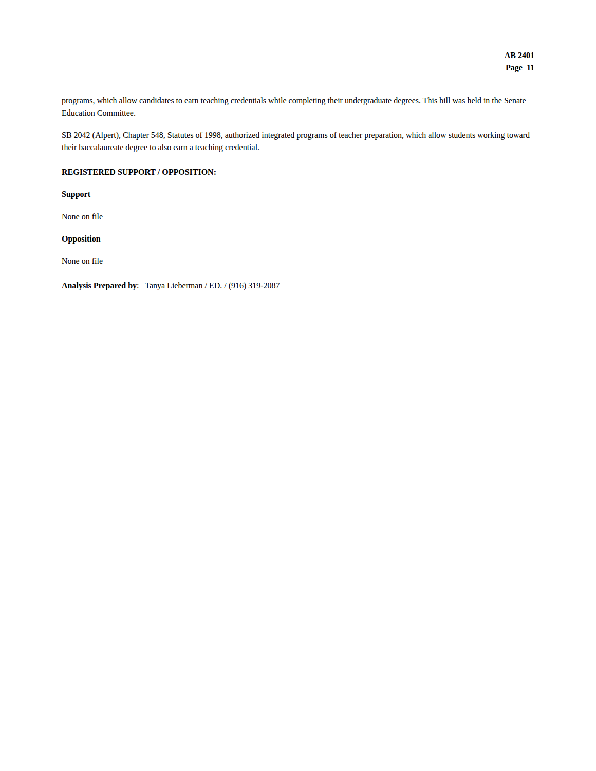AB 2401 Page 11
programs, which allow candidates to earn teaching credentials while completing their undergraduate degrees. This bill was held in the Senate Education Committee.
SB 2042 (Alpert), Chapter 548, Statutes of 1998, authorized integrated programs of teacher preparation, which allow students working toward their baccalaureate degree to also earn a teaching credential.
REGISTERED SUPPORT / OPPOSITION:
Support
None on file
Opposition
None on file
Analysis Prepared by: Tanya Lieberman / ED. / (916) 319-2087